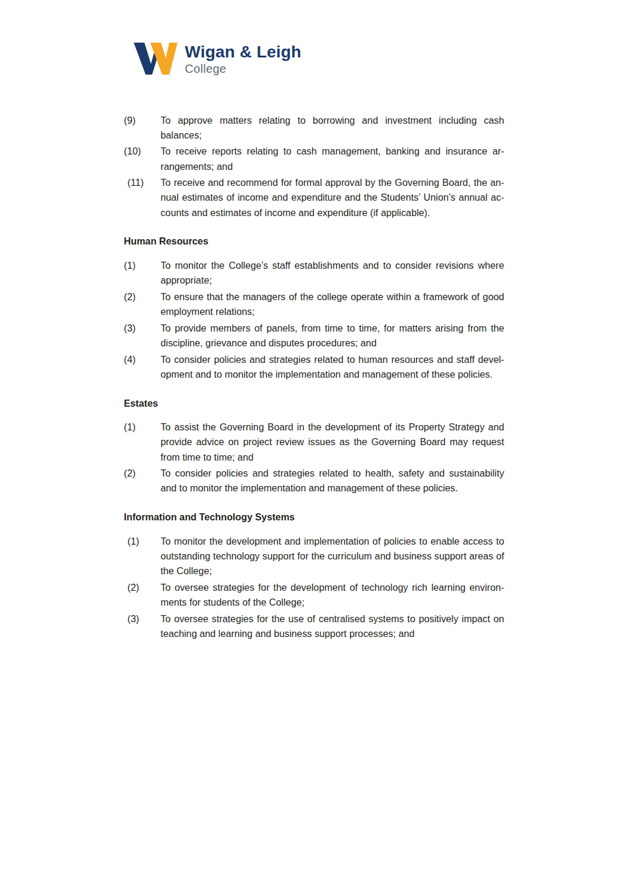Wigan & Leigh
College
(9) To approve matters relating to borrowing and investment including cash balances;
(10) To receive reports relating to cash management, banking and insurance arrangements; and
(11) To receive and recommend for formal approval by the Governing Board, the annual estimates of income and expenditure and the Students’ Union’s annual accounts and estimates of income and expenditure (if applicable).
Human Resources
(1) To monitor the College’s staff establishments and to consider revisions where appropriate;
(2) To ensure that the managers of the college operate within a framework of good employment relations;
(3) To provide members of panels, from time to time, for matters arising from the discipline, grievance and disputes procedures; and
(4) To consider policies and strategies related to human resources and staff development and to monitor the implementation and management of these policies.
Estates
(1) To assist the Governing Board in the development of its Property Strategy and provide advice on project review issues as the Governing Board may request from time to time; and
(2) To consider policies and strategies related to health, safety and sustainability and to monitor the implementation and management of these policies.
Information and Technology Systems
(1) To monitor the development and implementation of policies to enable access to outstanding technology support for the curriculum and business support areas of the College;
(2) To oversee strategies for the development of technology rich learning environments for students of the College;
(3) To oversee strategies for the use of centralised systems to positively impact on teaching and learning and business support processes; and